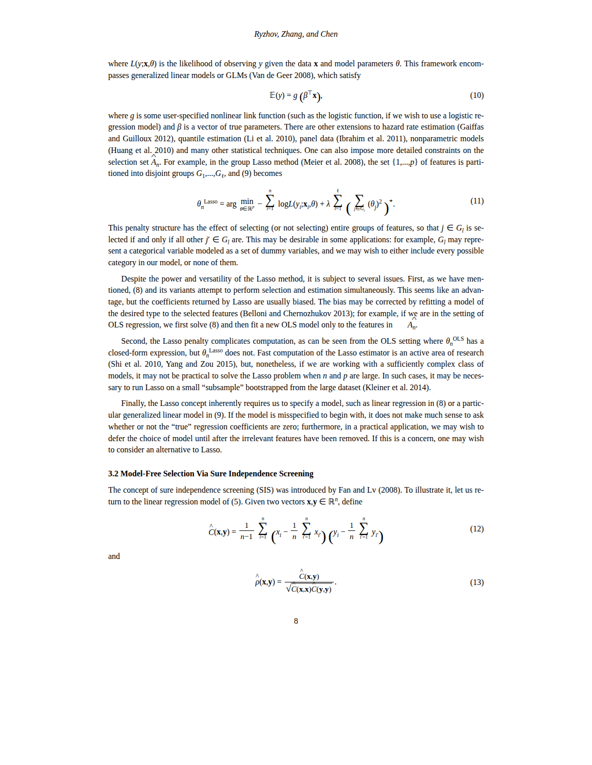Ryzhov, Zhang, and Chen
where L(y;x,θ) is the likelihood of observing y given the data x and model parameters θ. This framework encompasses generalized linear models or GLMs (Van de Geer 2008), which satisfy
𝔼(y) = g (β⊤x),
(10)
where g is some user-specified nonlinear link function (such as the logistic function, if we wish to use a logistic regression model) and β is a vector of true parameters. There are other extensions to hazard rate estimation (Gaiffas and Guilloux 2012), quantile estimation (Li et al. 2010), panel data (Ibrahim et al. 2011), nonparametric models (Huang et al. 2010) and many other statistical techniques. One can also impose more detailed constraints on the selection set An. For example, in the group Lasso method (Meier et al. 2008), the set {1,...,p} of features is partitioned into disjoint groups G1,...,Gℓ, and (9) becomes
θnLasso = arg min θ∈ℝp − n∑i=1 logL(yi;xi,θ) + λ ℓ∑l=1 ( ∑j∈Gl (θj)2 )12.
(11)
This penalty structure has the effect of selecting (or not selecting) entire groups of features, so that j ∈ Gl is selected if and only if all other j′ ∈ Gl are. This may be desirable in some applications: for example, Gl may represent a categorical variable modeled as a set of dummy variables, and we may wish to either include every possible category in our model, or none of them.
Despite the power and versatility of the Lasso method, it is subject to several issues. First, as we have mentioned, (8) and its variants attempt to perform selection and estimation simultaneously. This seems like an advantage, but the coefficients returned by Lasso are usually biased. The bias may be corrected by refitting a model of the desired type to the selected features (Belloni and Chernozhukov 2013); for example, if we are in the setting of OLS regression, we first solve (8) and then fit a new OLS model only to the features in An.
Second, the Lasso penalty complicates computation, as can be seen from the OLS setting where θnOLS has a closed-form expression, but θnLasso does not. Fast computation of the Lasso estimator is an active area of research (Shi et al. 2010, Yang and Zou 2015), but, nonetheless, if we are working with a sufficiently complex class of models, it may not be practical to solve the Lasso problem when n and p are large. In such cases, it may be necessary to run Lasso on a small “subsample” bootstrapped from the large dataset (Kleiner et al. 2014).
Finally, the Lasso concept inherently requires us to specify a model, such as linear regression in (8) or a particular generalized linear model in (9). If the model is misspecified to begin with, it does not make much sense to ask whether or not the “true” regression coefficients are zero; furthermore, in a practical application, we may wish to defer the choice of model until after the irrelevant features have been removed. If this is a concern, one may wish to consider an alternative to Lasso.
3.2 Model-Free Selection Via Sure Independence Screening
The concept of sure independence screening (SIS) was introduced by Fan and Lv (2008). To illustrate it, let us return to the linear regression model of (5). Given two vectors x,y ∈ ℝn, define
C(x,y) = 1 n−1 n∑i=1 (xi − 1 n n∑i′=1 xi′) (yi − 1 n n∑i′=1 yi′)
(12)
and
ρ(x,y) = C(x,y) C(x,x)C(y,y) .
(13)
8